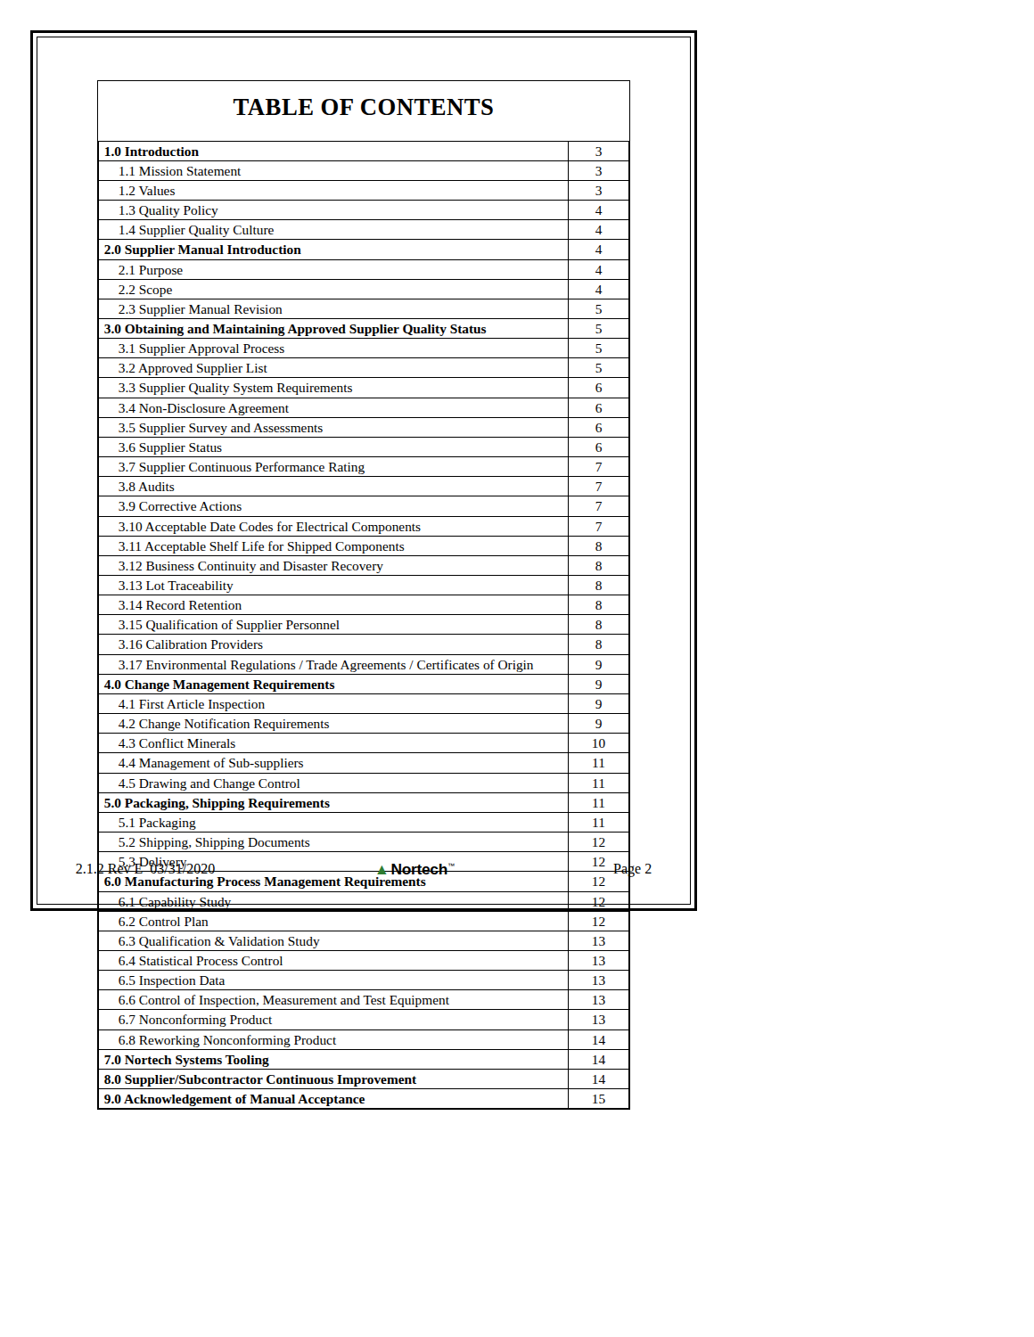TABLE OF CONTENTS
| 1.0 Introduction | 3 |
| 1.1 Mission Statement | 3 |
| 1.2 Values | 3 |
| 1.3 Quality Policy | 4 |
| 1.4 Supplier Quality Culture | 4 |
| 2.0 Supplier Manual Introduction | 4 |
| 2.1 Purpose | 4 |
| 2.2 Scope | 4 |
| 2.3 Supplier Manual Revision | 5 |
| 3.0 Obtaining and Maintaining Approved Supplier Quality Status | 5 |
| 3.1 Supplier Approval Process | 5 |
| 3.2 Approved Supplier List | 5 |
| 3.3 Supplier Quality System Requirements | 6 |
| 3.4 Non-Disclosure Agreement | 6 |
| 3.5 Supplier Survey and Assessments | 6 |
| 3.6 Supplier Status | 6 |
| 3.7 Supplier Continuous Performance Rating | 7 |
| 3.8 Audits | 7 |
| 3.9 Corrective Actions | 7 |
| 3.10 Acceptable Date Codes for Electrical Components | 7 |
| 3.11 Acceptable Shelf Life for Shipped Components | 8 |
| 3.12 Business Continuity and Disaster Recovery | 8 |
| 3.13 Lot Traceability | 8 |
| 3.14 Record Retention | 8 |
| 3.15 Qualification of Supplier Personnel | 8 |
| 3.16 Calibration Providers | 8 |
| 3.17 Environmental Regulations / Trade Agreements / Certificates of Origin | 9 |
| 4.0 Change Management Requirements | 9 |
| 4.1 First Article Inspection | 9 |
| 4.2 Change Notification Requirements | 9 |
| 4.3 Conflict Minerals | 10 |
| 4.4 Management of Sub-suppliers | 11 |
| 4.5 Drawing and Change Control | 11 |
| 5.0 Packaging, Shipping Requirements | 11 |
| 5.1 Packaging | 11 |
| 5.2 Shipping, Shipping Documents | 12 |
| 5.3 Delivery | 12 |
| 6.0 Manufacturing Process Management Requirements | 12 |
| 6.1 Capability Study | 12 |
| 6.2 Control Plan | 12 |
| 6.3 Qualification & Validation Study | 13 |
| 6.4 Statistical Process Control | 13 |
| 6.5 Inspection Data | 13 |
| 6.6 Control of Inspection, Measurement and Test Equipment | 13 |
| 6.7 Nonconforming Product | 13 |
| 6.8 Reworking Nonconforming Product | 14 |
| 7.0 Nortech Systems Tooling | 14 |
| 8.0 Supplier/Subcontractor Continuous Improvement | 14 |
| 9.0 Acknowledgement of Manual Acceptance | 15 |
2.1.2 Rev E 03/31/2020
▲Nortech™
Page 2